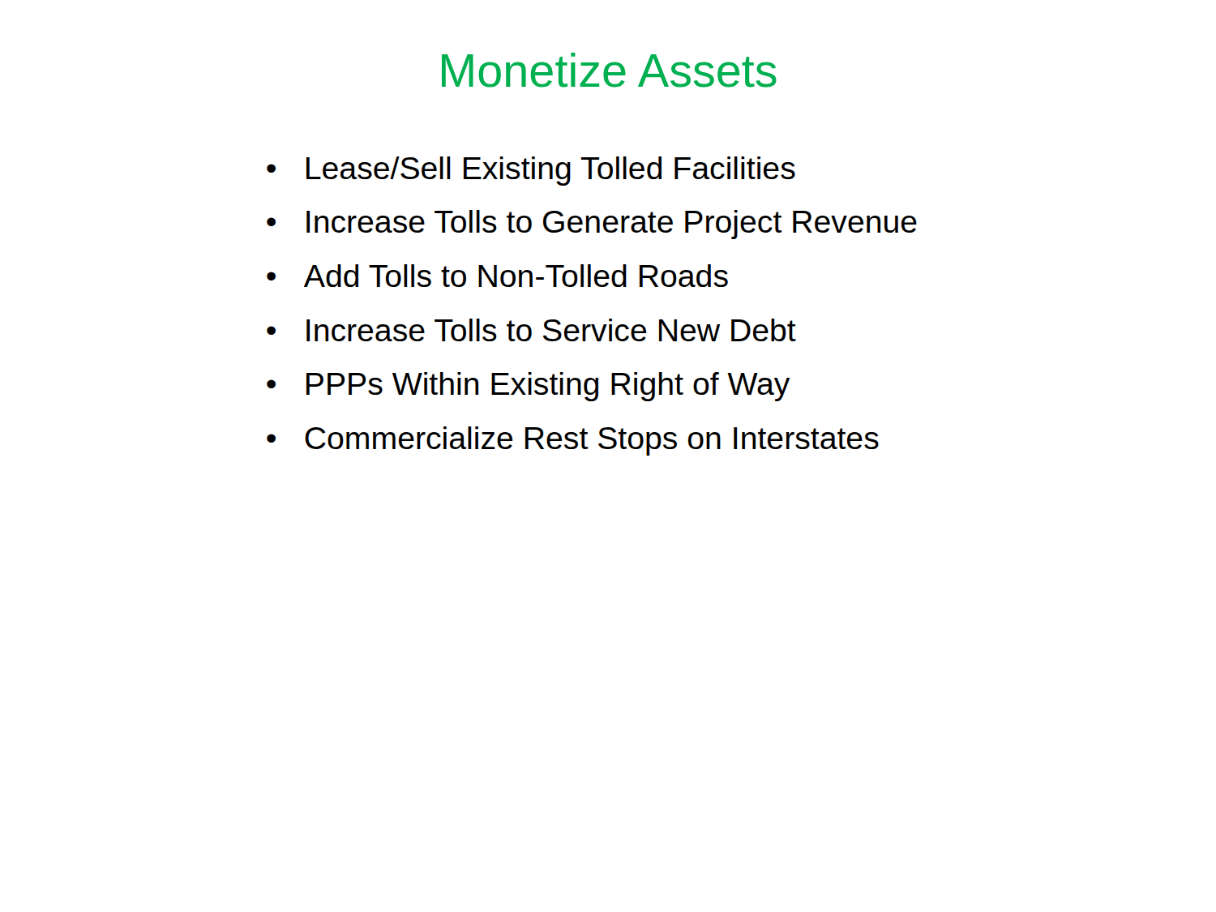Monetize Assets
Lease/Sell Existing Tolled Facilities
Increase Tolls to Generate Project Revenue
Add Tolls to Non-Tolled Roads
Increase Tolls to Service New Debt
PPPs Within Existing Right of Way
Commercialize Rest Stops on Interstates